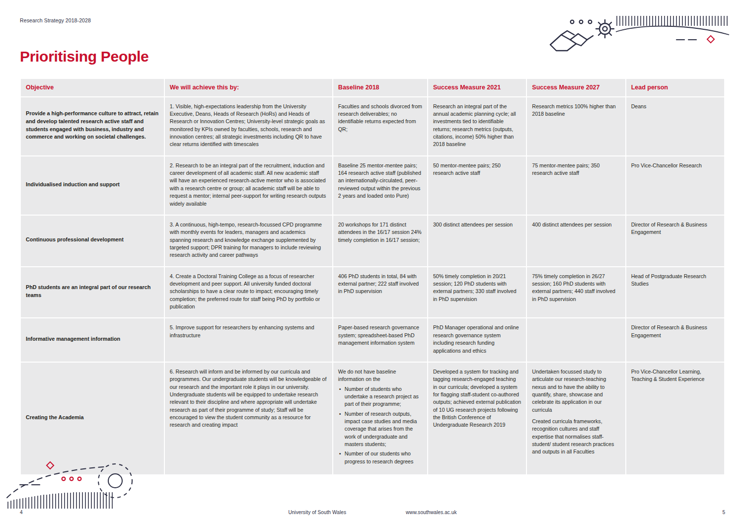Research Strategy 2018-2028
Prioritising People
| Objective | We will achieve this by: | Baseline 2018 | Success Measure 2021 | Success Measure 2027 | Lead person |
| --- | --- | --- | --- | --- | --- |
| Provide a high-performance culture to attract, retain and develop talented research active staff and students engaged with business, industry and commerce and working on societal challenges. | 1. Visible, high-expectations leadership from the University Executive, Deans, Heads of Research (HoRs) and Heads of Research or Innovation Centres; University-level strategic goals as monitored by KPIs owned by faculties, schools, research and innovation centres; all strategic investments including QR to have clear returns identified with timescales | Faculties and schools divorced from research deliverables; no identifiable returns expected from QR; | Research an integral part of the annual academic planning cycle; all investments tied to identifiable returns; research metrics (outputs, citations, income) 50% higher than 2018 baseline | Research metrics 100% higher than 2018 baseline | Deans |
| Individualised induction and support | 2. Research to be an integral part of the recruitment, induction and career development of all academic staff. All new academic staff will have an experienced research-active mentor who is associated with a research centre or group; all academic staff will be able to request a mentor; internal peer-support for writing research outputs widely available | Baseline 25 mentor-mentee pairs; 164 research active staff (published an internationally-circulated, peer-reviewed output within the previous 2 years and loaded onto Pure) | 50 mentor-mentee pairs; 250 research active staff | 75 mentor-mentee pairs; 350 research active staff | Pro Vice-Chancellor Research |
| Continuous professional development | 3. A continuous, high-tempo, research-focussed CPD programme with monthly events for leaders, managers and academics spanning research and knowledge exchange supplemented by targeted support; DPR training for managers to include reviewing research activity and career pathways | 20 workshops for 171 distinct attendees in the 16/17 session 24% timely completion in 16/17 session; | 300 distinct attendees per session | 400 distinct attendees per session | Director of Research & Business Engagement |
| PhD students are an integral part of our research teams | 4. Create a Doctoral Training College as a focus of researcher development and peer support. All university funded doctoral scholarships to have a clear route to impact; encouraging timely completion; the preferred route for staff being PhD by portfolio or publication | 406 PhD students in total, 84 with external partner; 222 staff involved in PhD supervision | 50% timely completion in 20/21 session; 120 PhD students with external partners; 330 staff involved in PhD supervision | 75% timely completion in 26/27 session; 160 PhD students with external partners; 440 staff involved in PhD supervision | Head of Postgraduate Research Studies |
| Informative management information | 5. Improve support for researchers by enhancing systems and infrastructure | Paper-based research governance system; spreadsheet-based PhD management information system | PhD Manager operational and online research governance system including research funding applications and ethics | | Director of Research & Business Engagement |
| Creating the Academia | 6. Research will inform and be informed by our curricula and programmes. Our undergraduate students will be knowledgeable of our research and the important role it plays in our university. Undergraduate students will be equipped to undertake research relevant to their discipline and where appropriate will undertake research as part of their programme of study; Staff will be encouraged to view the student community as a resource for research and creating impact | We do not have baseline information on the Number of students who undertake a research project as part of their programme; Number of research outputs, impact case studies and media coverage that arises from the work of undergraduate and masters students; Number of our students who progress to research degrees | Developed a system for tracking and tagging research-engaged teaching in our curricula; developed a system for flagging staff-student co-authored outputs; achieved external publication of 10 UG research projects following the British Conference of Undergraduate Research 2019 | Undertaken focussed study to articulate our research-teaching nexus and to have the ability to quantify, share, showcase and celebrate its application in our curricula Created curricula frameworks, recognition cultures and staff expertise that normalises staff-student/ student research practices and outputs in all Faculties | Pro Vice-Chancellor Learning, Teaching & Student Experience |
4
University of South Wales www.southwales.ac.uk
5